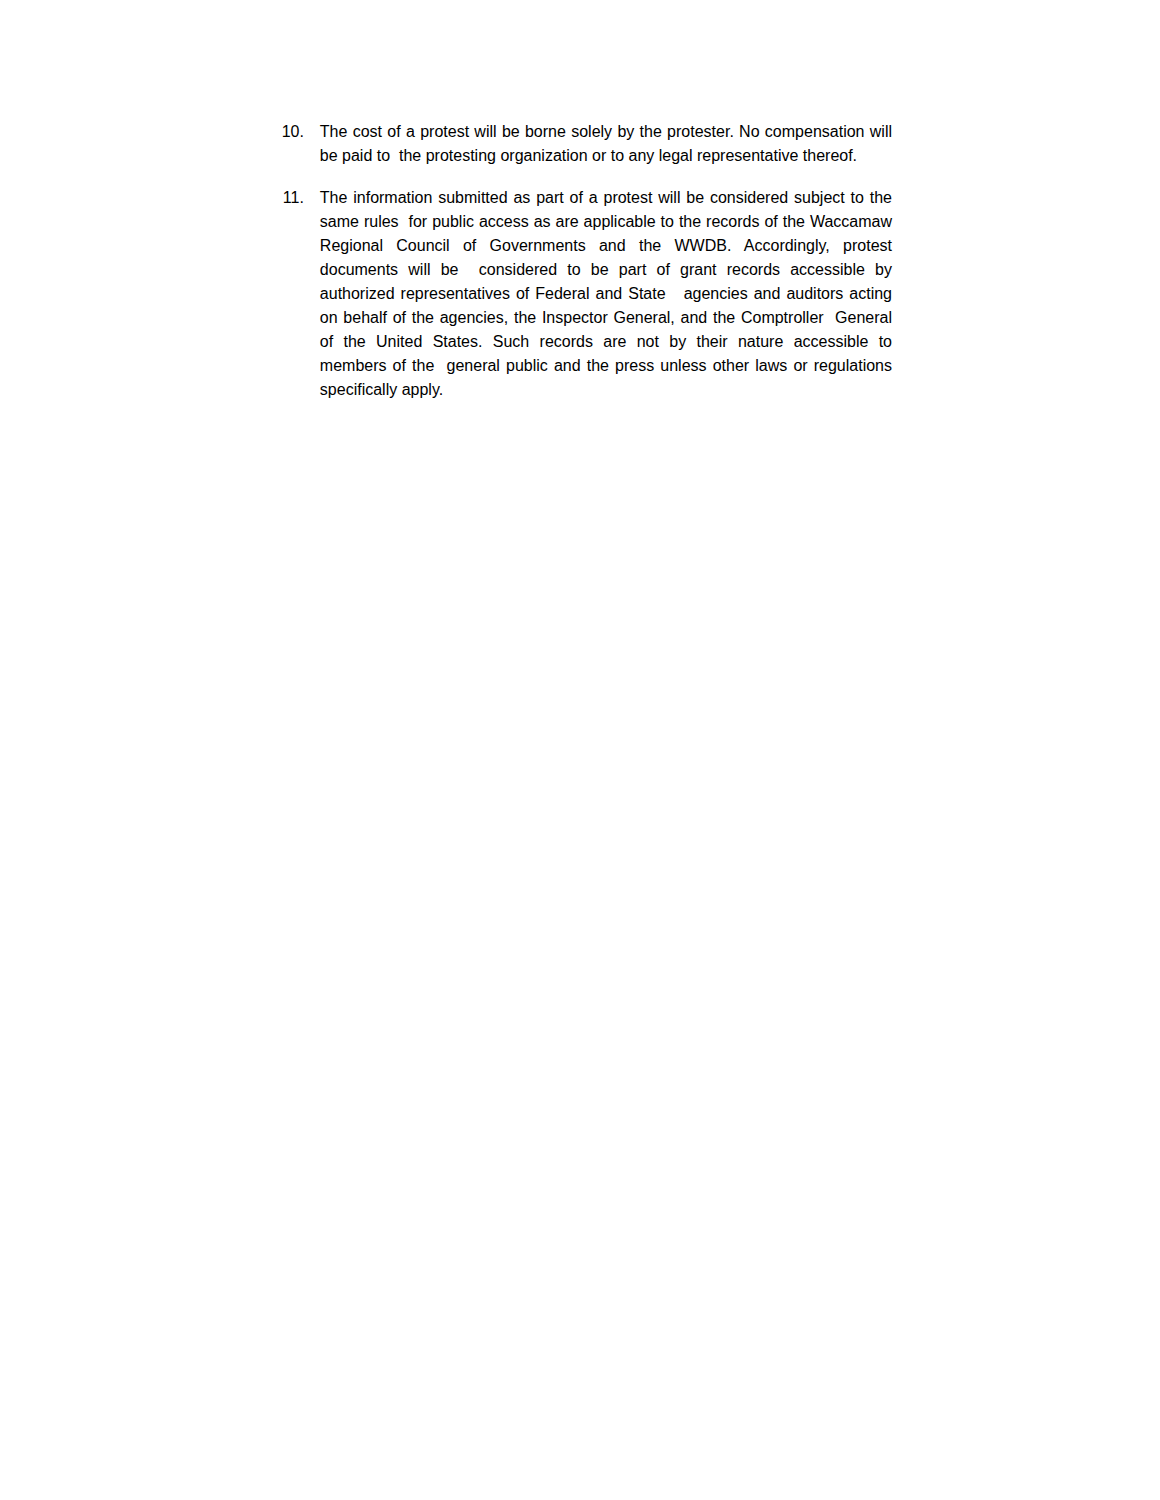The cost of a protest will be borne solely by the protester. No compensation will be paid to the protesting organization or to any legal representative thereof.
The information submitted as part of a protest will be considered subject to the same rules for public access as are applicable to the records of the Waccamaw Regional Council of Governments and the WWDB. Accordingly, protest documents will be considered to be part of grant records accessible by authorized representatives of Federal and State agencies and auditors acting on behalf of the agencies, the Inspector General, and the Comptroller General of the United States. Such records are not by their nature accessible to members of the general public and the press unless other laws or regulations specifically apply.